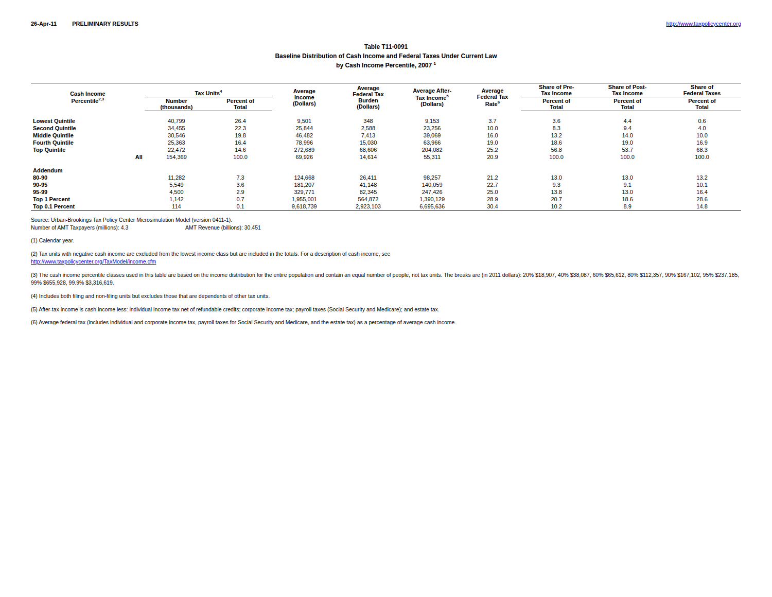26-Apr-11 PRELIMINARY RESULTS
http://www.taxpolicycenter.org
Table T11-0091
Baseline Distribution of Cash Income and Federal Taxes Under Current Law
by Cash Income Percentile, 2007 1
| Cash Income Percentile 2,3 | Tax Units 4 | Average Income (Dollars) | Average Federal Tax Burden (Dollars) | Average After- Tax Income 5 (Dollars) | Average Federal Tax Rate 6 | Share of Pre- Tax Income | Share of Post- Tax Income | Share of Federal Taxes |
| --- | --- | --- | --- | --- | --- | --- | --- | --- |
| Number (thousands) | Percent of Total | Percent of Total | Percent of Total | Percent of Total |
| Lowest Quintile | 40,799 | 26.4 | 9,501 | 348 | 9,153 | 3.7 | 3.6 | 4.4 | 0.6 |
| Second Quintile | 34,455 | 22.3 | 25,844 | 2,588 | 23,256 | 10.0 | 8.3 | 9.4 | 4.0 |
| Middle Quintile | 30,546 | 19.8 | 46,482 | 7,413 | 39,069 | 16.0 | 13.2 | 14.0 | 10.0 |
| Fourth Quintile | 25,363 | 16.4 | 78,996 | 15,030 | 63,966 | 19.0 | 18.6 | 19.0 | 16.9 |
| Top Quintile | 22,472 | 14.6 | 272,689 | 68,606 | 204,082 | 25.2 | 56.8 | 53.7 | 68.3 |
| All | 154,369 | 100.0 | 69,926 | 14,614 | 55,311 | 20.9 | 100.0 | 100.0 | 100.0 |
| Addendum |
| 80-90 | 11,282 | 7.3 | 124,668 | 26,411 | 98,257 | 21.2 | 13.0 | 13.0 | 13.2 |
| 90-95 | 5,549 | 3.6 | 181,207 | 41,148 | 140,059 | 22.7 | 9.3 | 9.1 | 10.1 |
| 95-99 | 4,500 | 2.9 | 329,771 | 82,345 | 247,426 | 25.0 | 13.8 | 13.0 | 16.4 |
| Top 1 Percent | 1,142 | 0.7 | 1,955,001 | 564,872 | 1,390,129 | 28.9 | 20.7 | 18.6 | 28.6 |
| Top 0.1 Percent | 114 | 0.1 | 9,618,739 | 2,923,103 | 6,695,636 | 30.4 | 10.2 | 8.9 | 14.8 |
Source: Urban-Brookings Tax Policy Center Microsimulation Model (version 0411-1).
Number of AMT Taxpayers (millions): 4.3
AMT Revenue (billions): 30.451
(1) Calendar year.
(2) Tax units with negative cash income are excluded from the lowest income class but are included in the totals. For a description of cash income, see
http://www.taxpolicycenter.org/TaxModel/income.cfm
(3) The cash income percentile classes used in this table are based on the income distribution for the entire population and contain an equal number of people, not tax units. The breaks are (in 2011 dollars): 20% $18,907, 40% $38,087, 60% $65,612, 80% $112,357, 90% $167,102, 95% $237,185, 99% $655,928, 99.9% $3,316,619.
(4) Includes both filing and non-filing units but excludes those that are dependents of other tax units.
(5) After-tax income is cash income less: individual income tax net of refundable credits; corporate income tax; payroll taxes (Social Security and Medicare); and estate tax.
(6) Average federal tax (includes individual and corporate income tax, payroll taxes for Social Security and Medicare, and the estate tax) as a percentage of average cash income.